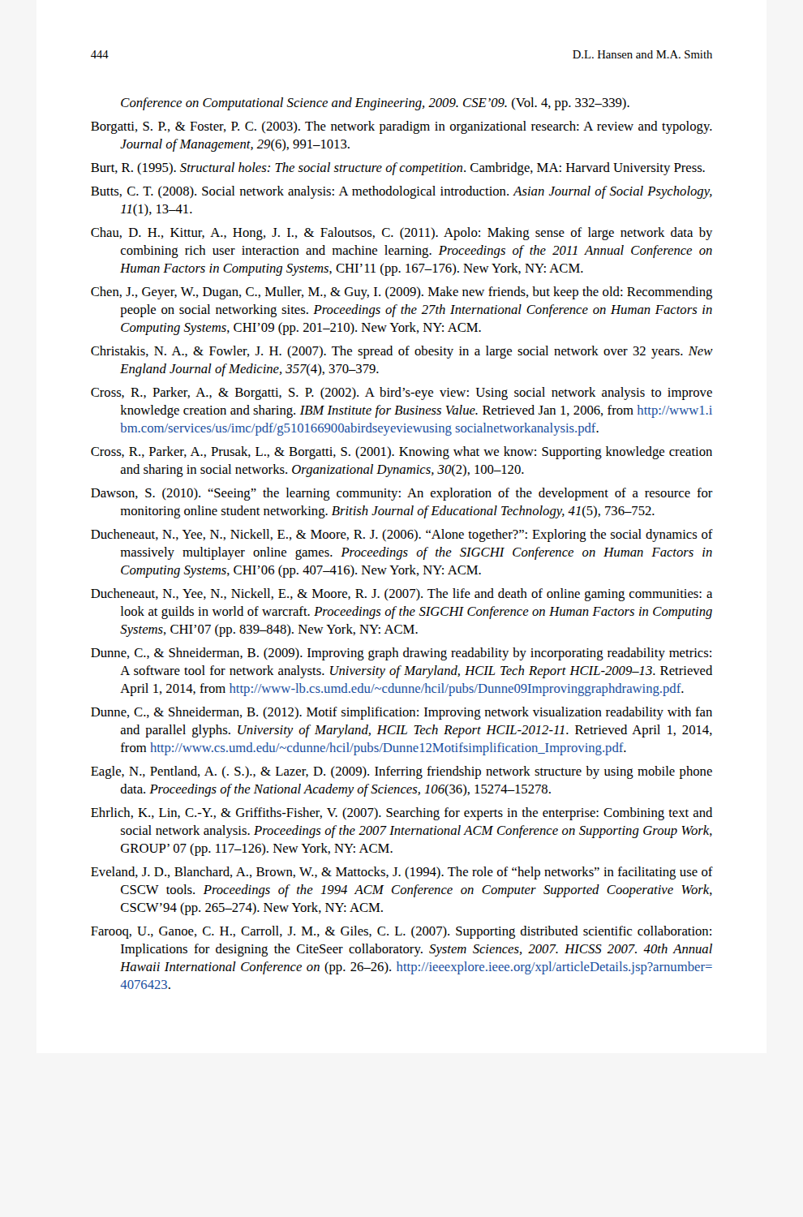444 D.L. Hansen and M.A. Smith
Conference on Computational Science and Engineering, 2009. CSE’09. (Vol. 4, pp. 332–339).
Borgatti, S. P., & Foster, P. C. (2003). The network paradigm in organizational research: A review and typology. Journal of Management, 29(6), 991–1013.
Burt, R. (1995). Structural holes: The social structure of competition. Cambridge, MA: Harvard University Press.
Butts, C. T. (2008). Social network analysis: A methodological introduction. Asian Journal of Social Psychology, 11(1), 13–41.
Chau, D. H., Kittur, A., Hong, J. I., & Faloutsos, C. (2011). Apolo: Making sense of large network data by combining rich user interaction and machine learning. Proceedings of the 2011 Annual Conference on Human Factors in Computing Systems, CHI’11 (pp. 167–176). New York, NY: ACM.
Chen, J., Geyer, W., Dugan, C., Muller, M., & Guy, I. (2009). Make new friends, but keep the old: Recommending people on social networking sites. Proceedings of the 27th International Conference on Human Factors in Computing Systems, CHI’09 (pp. 201–210). New York, NY: ACM.
Christakis, N. A., & Fowler, J. H. (2007). The spread of obesity in a large social network over 32 years. New England Journal of Medicine, 357(4), 370–379.
Cross, R., Parker, A., & Borgatti, S. P. (2002). A bird’s-eye view: Using social network analysis to improve knowledge creation and sharing. IBM Institute for Business Value. Retrieved Jan 1, 2006, from http://www1.ibm.com/services/us/imc/pdf/g510166900abirdseyeviewusing socialnetworkanalysis.pdf.
Cross, R., Parker, A., Prusak, L., & Borgatti, S. (2001). Knowing what we know: Supporting knowledge creation and sharing in social networks. Organizational Dynamics, 30(2), 100–120.
Dawson, S. (2010). “Seeing” the learning community: An exploration of the development of a resource for monitoring online student networking. British Journal of Educational Technology, 41(5), 736–752.
Ducheneaut, N., Yee, N., Nickell, E., & Moore, R. J. (2006). “Alone together?”: Exploring the social dynamics of massively multiplayer online games. Proceedings of the SIGCHI Conference on Human Factors in Computing Systems, CHI’06 (pp. 407–416). New York, NY: ACM.
Ducheneaut, N., Yee, N., Nickell, E., & Moore, R. J. (2007). The life and death of online gaming communities: a look at guilds in world of warcraft. Proceedings of the SIGCHI Conference on Human Factors in Computing Systems, CHI’07 (pp. 839–848). New York, NY: ACM.
Dunne, C., & Shneiderman, B. (2009). Improving graph drawing readability by incorporating readability metrics: A software tool for network analysts. University of Maryland, HCIL Tech Report HCIL-2009–13. Retrieved April 1, 2014, from http://www-lb.cs.umd.edu/~cdunne/hcil/pubs/Dunne09Improvinggraphdrawing.pdf.
Dunne, C., & Shneiderman, B. (2012). Motif simplification: Improving network visualization readability with fan and parallel glyphs. University of Maryland, HCIL Tech Report HCIL-2012-11. Retrieved April 1, 2014, from http://www.cs.umd.edu/~cdunne/hcil/pubs/Dunne12Motifsimplification_Improving.pdf.
Eagle, N., Pentland, A. (. S.)., & Lazer, D. (2009). Inferring friendship network structure by using mobile phone data. Proceedings of the National Academy of Sciences, 106(36), 15274–15278.
Ehrlich, K., Lin, C.-Y., & Griffiths-Fisher, V. (2007). Searching for experts in the enterprise: Combining text and social network analysis. Proceedings of the 2007 International ACM Conference on Supporting Group Work, GROUP’ 07 (pp. 117–126). New York, NY: ACM.
Eveland, J. D., Blanchard, A., Brown, W., & Mattocks, J. (1994). The role of “help networks” in facilitating use of CSCW tools. Proceedings of the 1994 ACM Conference on Computer Supported Cooperative Work, CSCW’94 (pp. 265–274). New York, NY: ACM.
Farooq, U., Ganoe, C. H., Carroll, J. M., & Giles, C. L. (2007). Supporting distributed scientific collaboration: Implications for designing the CiteSeer collaboratory. System Sciences, 2007. HICSS 2007. 40th Annual Hawaii International Conference on (pp. 26–26). http://ieeexplore.ieee.org/xpl/articleDetails.jsp?arnumber=4076423.